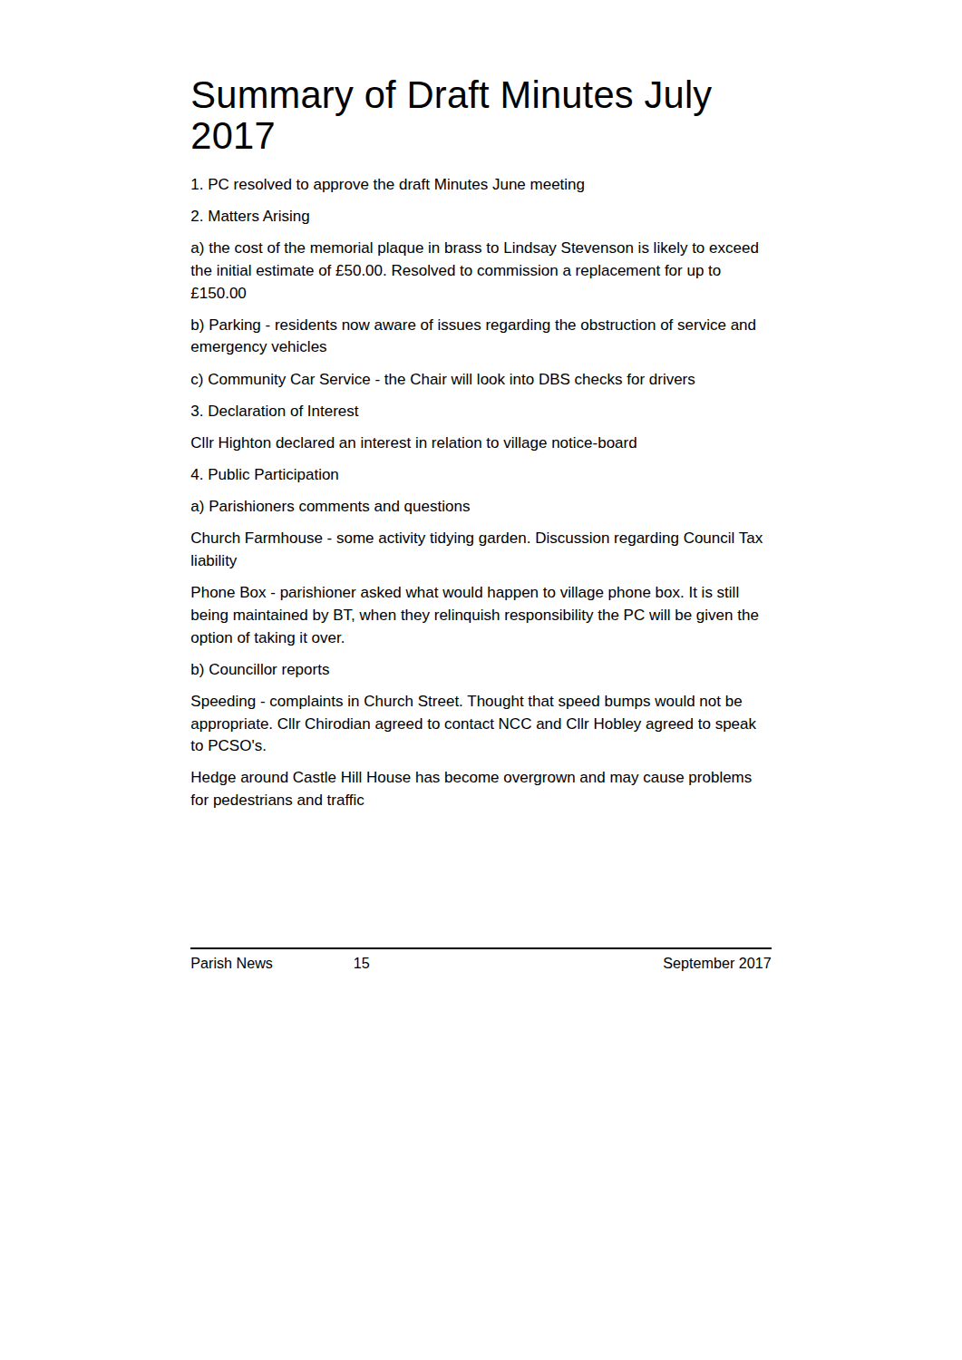Summary of Draft Minutes July 2017
1. PC resolved to approve the draft Minutes June meeting
2. Matters Arising
a) the cost of the memorial plaque in brass to Lindsay Stevenson is likely to exceed the initial estimate of £50.00. Resolved to commission a replacement for up to £150.00
b) Parking - residents now aware of issues regarding the obstruction of service and emergency vehicles
c) Community Car Service - the Chair will look into DBS checks for drivers
3. Declaration of Interest
Cllr Highton declared an interest in relation to village notice-board
4. Public Participation
a) Parishioners comments and questions
Church Farmhouse - some activity tidying garden. Discussion regarding Council Tax liability
Phone Box - parishioner asked what would happen to village phone box. It is still being maintained by BT, when they relinquish responsibility the PC will be given the option of taking it over.
b) Councillor reports
Speeding - complaints in Church Street. Thought that speed bumps would not be appropriate. Cllr Chirodian agreed to contact NCC and Cllr Hobley agreed to speak to PCSO's.
Hedge around Castle Hill House has become overgrown and may cause problems for pedestrians and traffic
Parish News 15 September 2017